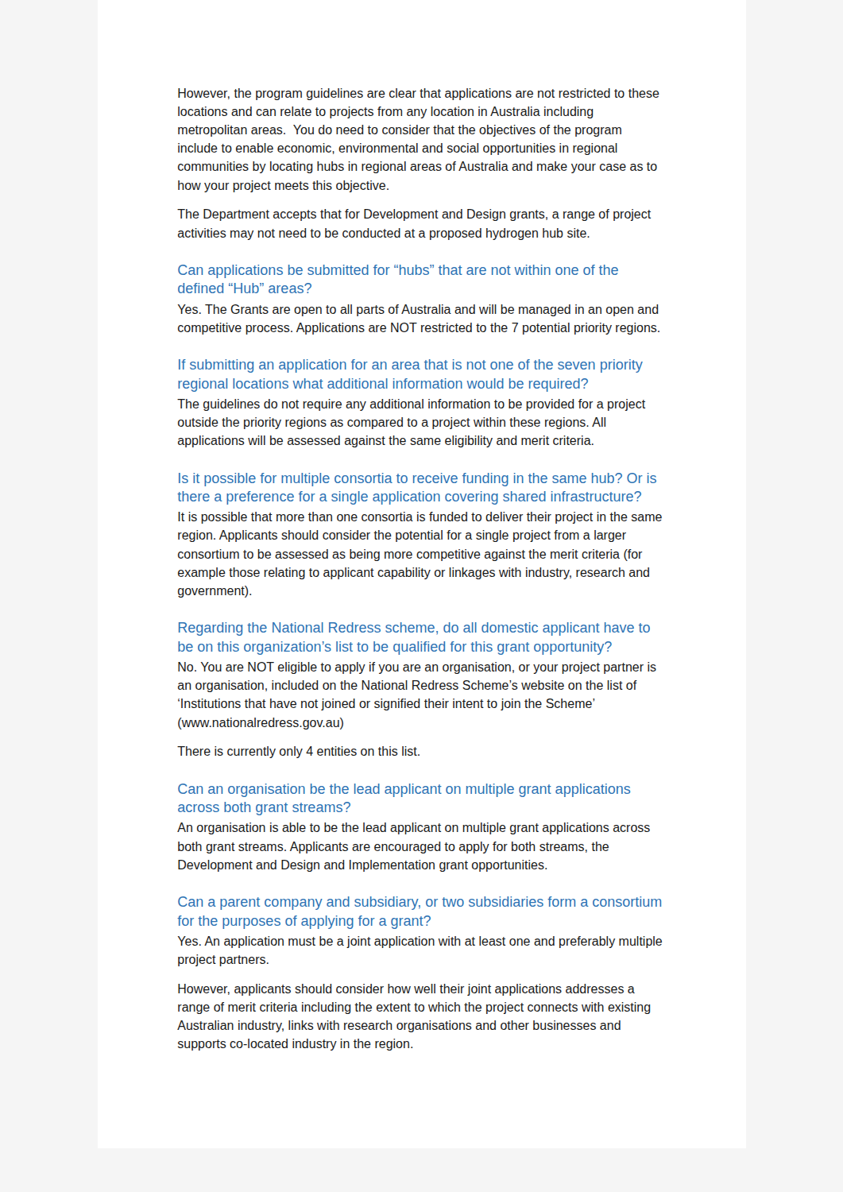However, the program guidelines are clear that applications are not restricted to these locations and can relate to projects from any location in Australia including metropolitan areas. You do need to consider that the objectives of the program include to enable economic, environmental and social opportunities in regional communities by locating hubs in regional areas of Australia and make your case as to how your project meets this objective.
The Department accepts that for Development and Design grants, a range of project activities may not need to be conducted at a proposed hydrogen hub site.
Can applications be submitted for “hubs” that are not within one of the defined “Hub” areas?
Yes. The Grants are open to all parts of Australia and will be managed in an open and competitive process. Applications are NOT restricted to the 7 potential priority regions.
If submitting an application for an area that is not one of the seven priority regional locations what additional information would be required?
The guidelines do not require any additional information to be provided for a project outside the priority regions as compared to a project within these regions. All applications will be assessed against the same eligibility and merit criteria.
Is it possible for multiple consortia to receive funding in the same hub? Or is there a preference for a single application covering shared infrastructure?
It is possible that more than one consortia is funded to deliver their project in the same region. Applicants should consider the potential for a single project from a larger consortium to be assessed as being more competitive against the merit criteria (for example those relating to applicant capability or linkages with industry, research and government).
Regarding the National Redress scheme, do all domestic applicant have to be on this organization’s list to be qualified for this grant opportunity?
No. You are NOT eligible to apply if you are an organisation, or your project partner is an organisation, included on the National Redress Scheme’s website on the list of ‘Institutions that have not joined or signified their intent to join the Scheme’ (www.nationalredress.gov.au)
There is currently only 4 entities on this list.
Can an organisation be the lead applicant on multiple grant applications across both grant streams?
An organisation is able to be the lead applicant on multiple grant applications across both grant streams. Applicants are encouraged to apply for both streams, the Development and Design and Implementation grant opportunities.
Can a parent company and subsidiary, or two subsidiaries form a consortium for the purposes of applying for a grant?
Yes. An application must be a joint application with at least one and preferably multiple project partners.
However, applicants should consider how well their joint applications addresses a range of merit criteria including the extent to which the project connects with existing Australian industry, links with research organisations and other businesses and supports co-located industry in the region.